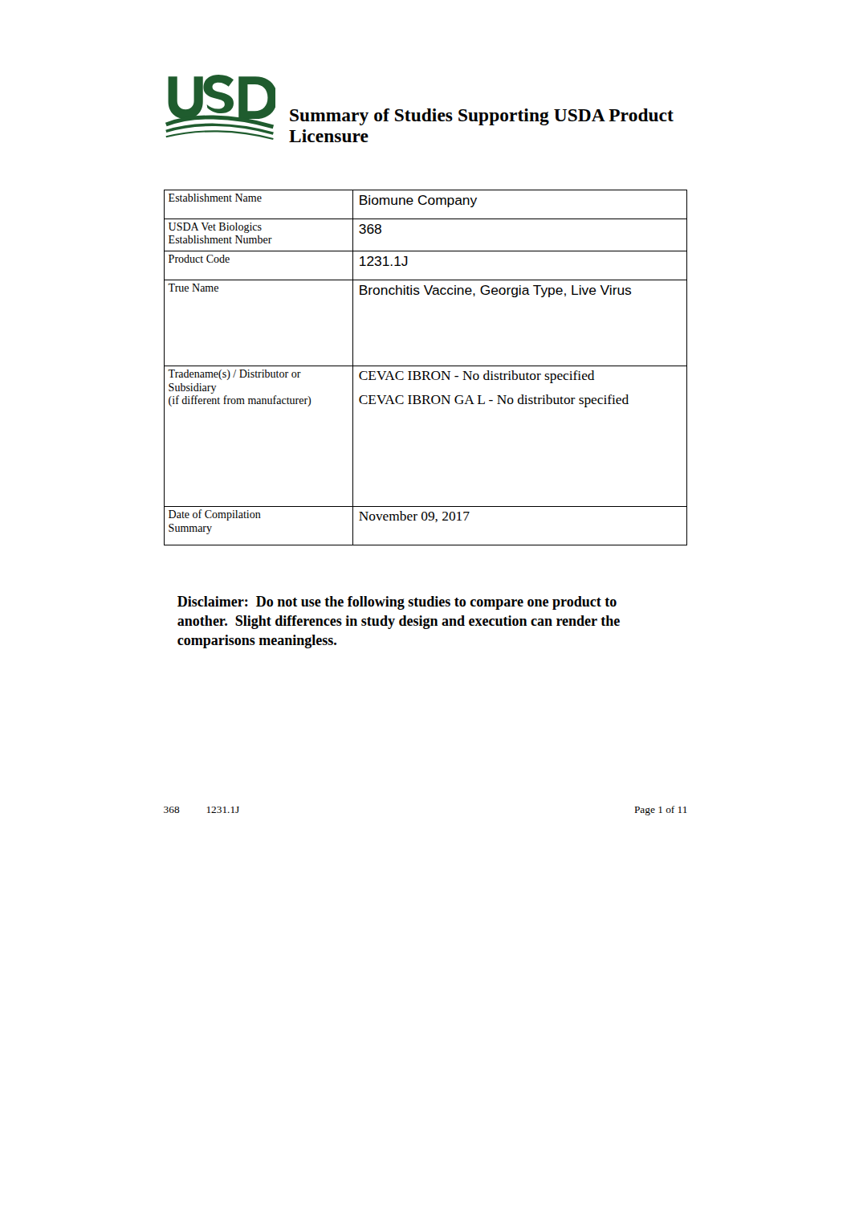Summary of Studies Supporting USDA Product Licensure
| Establishment Name | Biomune Company |
| USDA Vet Biologics Establishment Number | 368 |
| Product Code | 1231.1J |
| True Name | Bronchitis Vaccine, Georgia Type, Live Virus |
| Tradename(s) / Distributor or Subsidiary (if different from manufacturer) | CEVAC IBRON - No distributor specified CEVAC IBRON GA L - No distributor specified |
| Date of Compilation Summary | November 09, 2017 |
Disclaimer: Do not use the following studies to compare one product to another. Slight differences in study design and execution can render the comparisons meaningless.
368 1231.1J Page 1 of 11